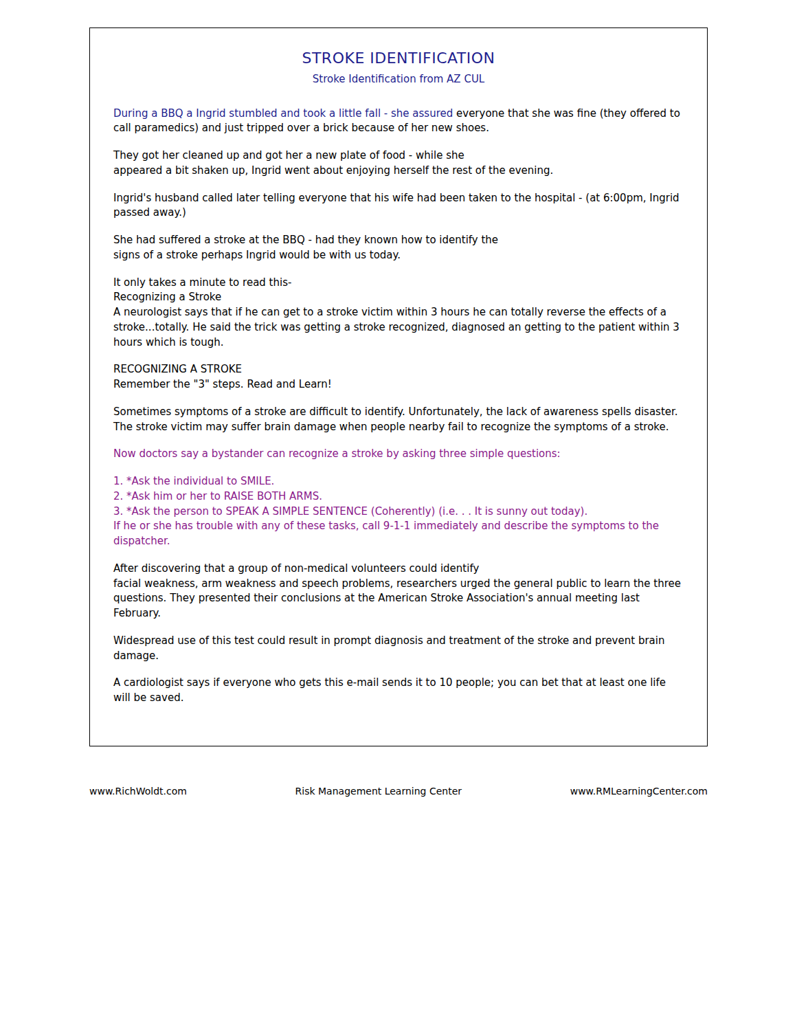STROKE IDENTIFICATION
Stroke Identification from AZ CUL
During a BBQ a Ingrid stumbled and took a little fall - she assured everyone that she was fine (they offered to call paramedics) and just tripped over a brick because of her new shoes.
They got her cleaned up and got her a new plate of food - while she
appeared a bit shaken up, Ingrid went about enjoying herself the rest of the evening.
Ingrid's husband called later telling everyone that his wife had been taken to the hospital - (at 6:00pm, Ingrid passed away.)
She had suffered a stroke at the BBQ - had they known how to identify the
signs of a stroke perhaps Ingrid would be with us today.
It only takes a minute to read this-
Recognizing a Stroke
A neurologist says that if he can get to a stroke victim within 3 hours he can totally reverse the effects of a stroke...totally. He said the trick was getting a stroke recognized, diagnosed an getting to the patient within 3 hours which is tough.
RECOGNIZING A STROKE
Remember the "3" steps. Read and Learn!
Sometimes symptoms of a stroke are difficult to identify. Unfortunately, the lack of awareness spells disaster. The stroke victim may suffer brain damage when people nearby fail to recognize the symptoms of a stroke.
Now doctors say a bystander can recognize a stroke by asking three simple questions:
1. *Ask the individual to SMILE.
2. *Ask him or her to RAISE BOTH ARMS.
3. *Ask the person to SPEAK A SIMPLE SENTENCE (Coherently) (i.e. . . It is sunny out today).
If he or she has trouble with any of these tasks, call 9-1-1 immediately and describe the symptoms to the dispatcher.
After discovering that a group of non-medical volunteers could identify
facial weakness, arm weakness and speech problems, researchers urged the general public to learn the three questions. They presented their conclusions at the American Stroke Association's annual meeting last February.
Widespread use of this test could result in prompt diagnosis and treatment of the stroke and prevent brain damage.
A cardiologist says if everyone who gets this e-mail sends it to 10 people; you can bet that at least one life will be saved.
www.RichWoldt.com Risk Management Learning Center www.RMLearningCenter.com